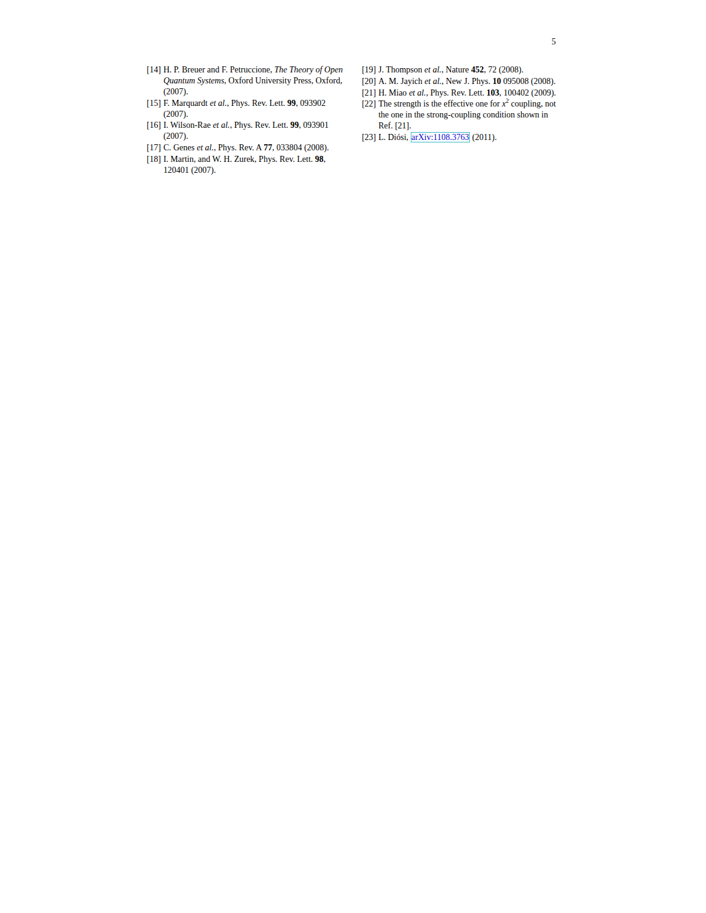5
[14] H. P. Breuer and F. Petruccione, The Theory of Open Quantum Systems, Oxford University Press, Oxford, (2007).
[15] F. Marquardt et al., Phys. Rev. Lett. 99, 093902 (2007).
[16] I. Wilson-Rae et al., Phys. Rev. Lett. 99, 093901 (2007).
[17] C. Genes et al., Phys. Rev. A 77, 033804 (2008).
[18] I. Martin, and W. H. Zurek, Phys. Rev. Lett. 98, 120401 (2007).
[19] J. Thompson et al., Nature 452, 72 (2008).
[20] A. M. Jayich et al., New J. Phys. 10 095008 (2008).
[21] H. Miao et al., Phys. Rev. Lett. 103, 100402 (2009).
[22] The strength is the effective one for x2 coupling, not the one in the strong-coupling condition shown in Ref. [21].
[23] L. Diósi, arXiv:1108.3763 (2011).